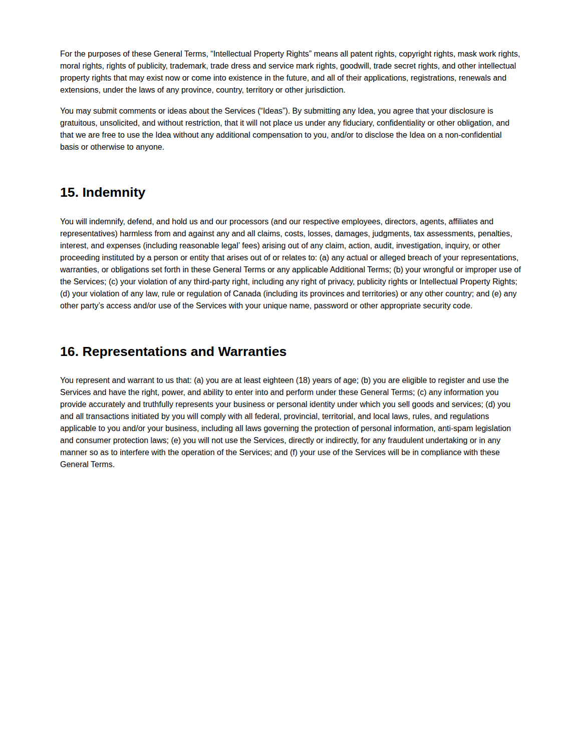For the purposes of these General Terms, “Intellectual Property Rights” means all patent rights, copyright rights, mask work rights, moral rights, rights of publicity, trademark, trade dress and service mark rights, goodwill, trade secret rights, and other intellectual property rights that may exist now or come into existence in the future, and all of their applications, registrations, renewals and extensions, under the laws of any province, country, territory or other jurisdiction.
You may submit comments or ideas about the Services (“Ideas”). By submitting any Idea, you agree that your disclosure is gratuitous, unsolicited, and without restriction, that it will not place us under any fiduciary, confidentiality or other obligation, and that we are free to use the Idea without any additional compensation to you, and/or to disclose the Idea on a non-confidential basis or otherwise to anyone.
15. Indemnity
You will indemnify, defend, and hold us and our processors (and our respective employees, directors, agents, affiliates and representatives) harmless from and against any and all claims, costs, losses, damages, judgments, tax assessments, penalties, interest, and expenses (including reasonable legal’ fees) arising out of any claim, action, audit, investigation, inquiry, or other proceeding instituted by a person or entity that arises out of or relates to: (a) any actual or alleged breach of your representations, warranties, or obligations set forth in these General Terms or any applicable Additional Terms; (b) your wrongful or improper use of the Services; (c) your violation of any third-party right, including any right of privacy, publicity rights or Intellectual Property Rights; (d) your violation of any law, rule or regulation of Canada (including its provinces and territories) or any other country; and (e) any other party’s access and/or use of the Services with your unique name, password or other appropriate security code.
16. Representations and Warranties
You represent and warrant to us that: (a) you are at least eighteen (18) years of age; (b) you are eligible to register and use the Services and have the right, power, and ability to enter into and perform under these General Terms; (c) any information you provide accurately and truthfully represents your business or personal identity under which you sell goods and services; (d) you and all transactions initiated by you will comply with all federal, provincial, territorial, and local laws, rules, and regulations applicable to you and/or your business, including all laws governing the protection of personal information, anti-spam legislation and consumer protection laws; (e) you will not use the Services, directly or indirectly, for any fraudulent undertaking or in any manner so as to interfere with the operation of the Services; and (f) your use of the Services will be in compliance with these General Terms.